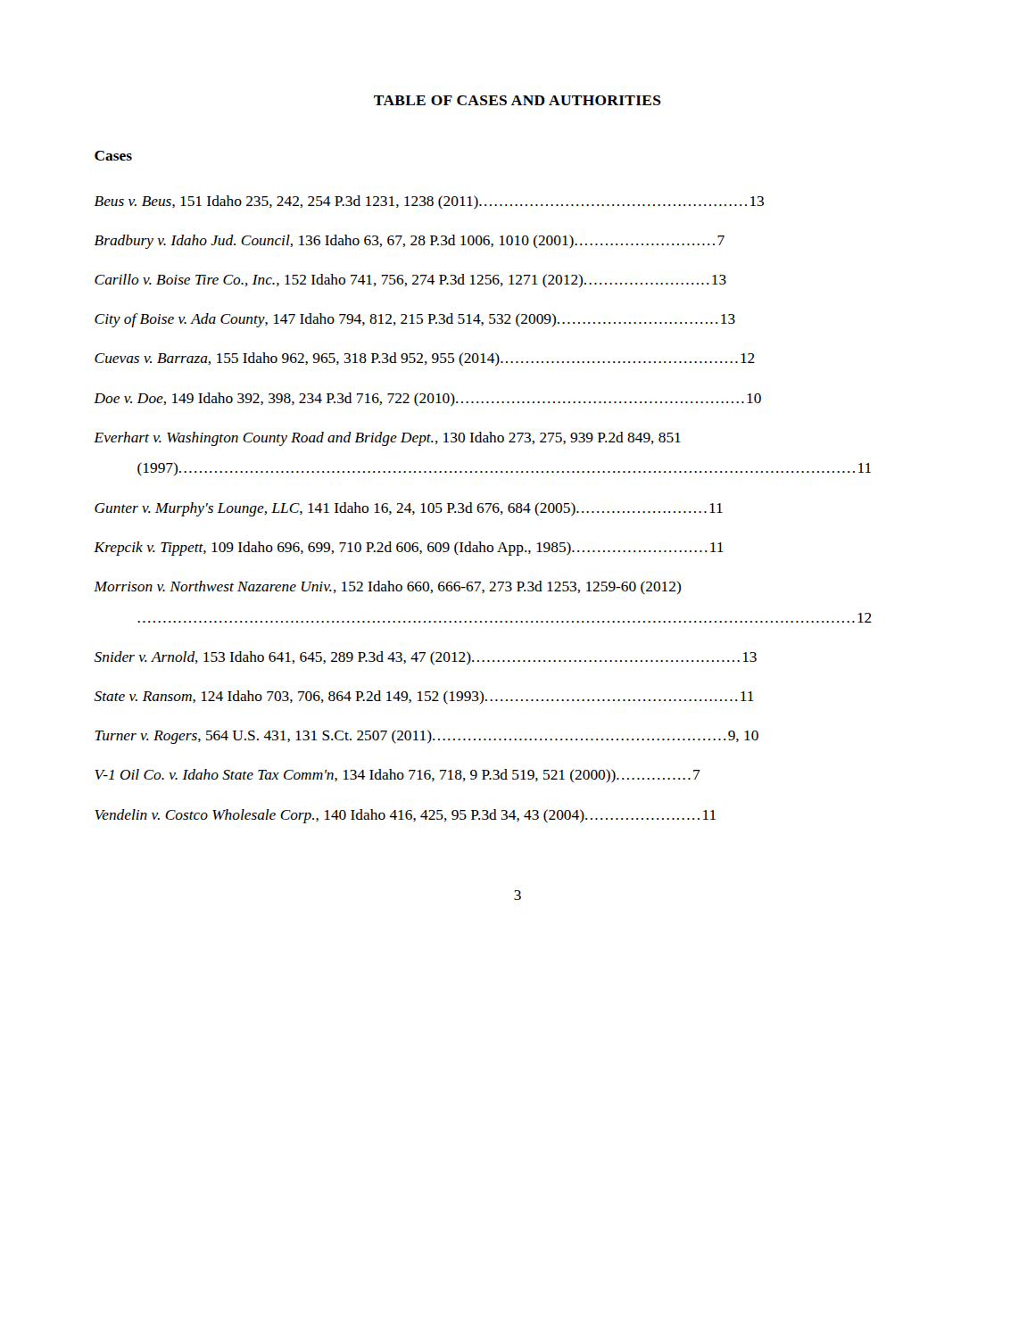TABLE OF CASES AND AUTHORITIES
Cases
Beus v. Beus, 151 Idaho 235, 242, 254 P.3d 1231, 1238 (2011)..................................................... 13
Bradbury v. Idaho Jud. Council, 136 Idaho 63, 67, 28 P.3d 1006, 1010 (2001)............................ 7
Carillo v. Boise Tire Co., Inc., 152 Idaho 741, 756, 274 P.3d 1256, 1271 (2012)......................... 13
City of Boise v. Ada County, 147 Idaho 794, 812, 215 P.3d 514, 532 (2009)................................ 13
Cuevas v. Barraza, 155 Idaho 962, 965, 318 P.3d 952, 955 (2014)............................................... 12
Doe v. Doe, 149 Idaho 392, 398, 234 P.3d 716, 722 (2010)......................................................... 10
Everhart v. Washington County Road and Bridge Dept., 130 Idaho 273, 275, 939 P.2d 849, 851 (1997)..................................................................................................................................... 11
Gunter v. Murphy's Lounge, LLC, 141 Idaho 16, 24, 105 P.3d 676, 684 (2005).......................... 11
Krepcik v. Tippett, 109 Idaho 696, 699, 710 P.2d 606, 609 (Idaho App., 1985)........................... 11
Morrison v. Northwest Nazarene Univ., 152 Idaho 660, 666-67, 273 P.3d 1253, 1259-60 (2012) ............................................................................................................................................. 12
Snider v. Arnold, 153 Idaho 641, 645, 289 P.3d 43, 47 (2012)..................................................... 13
State v. Ransom, 124 Idaho 703, 706, 864 P.2d 149, 152 (1993).................................................. 11
Turner v. Rogers, 564 U.S. 431, 131 S.Ct. 2507 (2011).......................................................... 9, 10
V-1 Oil Co. v. Idaho State Tax Comm'n, 134 Idaho 716, 718, 9 P.3d 519, 521 (2000))............... 7
Vendelin v. Costco Wholesale Corp., 140 Idaho 416, 425, 95 P.3d 34, 43 (2004)....................... 11
3